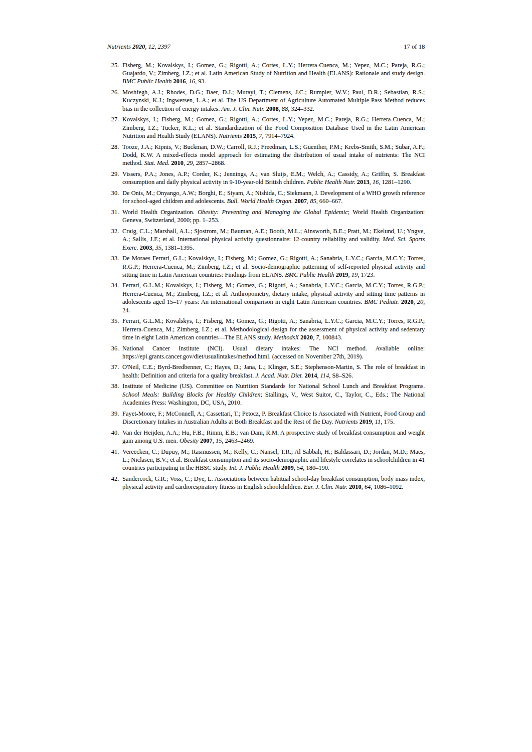Nutrients 2020, 12, 2397
17 of 18
25. Fisberg, M.; Kovalskys, I.; Gomez, G.; Rigotti, A.; Cortes, L.Y.; Herrera-Cuenca, M.; Yepez, M.C.; Pareja, R.G.; Guajardo, V.; Zimberg, I.Z.; et al. Latin American Study of Nutrition and Health (ELANS): Rationale and study design. BMC Public Health 2016, 16, 93.
26. Moshfegh, A.J.; Rhodes, D.G.; Baer, D.J.; Murayi, T.; Clemens, J.C.; Rumpler, W.V.; Paul, D.R.; Sebastian, R.S.; Kuczynski, K.J.; Ingwersen, L.A.; et al. The US Department of Agriculture Automated Multiple-Pass Method reduces bias in the collection of energy intakes. Am. J. Clin. Nutr. 2008, 88, 324–332.
27. Kovalskys, I.; Fisberg, M.; Gomez, G.; Rigotti, A.; Cortes, L.Y.; Yepez, M.C.; Pareja, R.G.; Herrera-Cuenca, M.; Zimberg, I.Z.; Tucker, K.L.; et al. Standardization of the Food Composition Database Used in the Latin American Nutrition and Health Study (ELANS). Nutrients 2015, 7, 7914–7924.
28. Tooze, J.A.; Kipnis, V.; Buckman, D.W.; Carroll, R.J.; Freedman, L.S.; Guenther, P.M.; Krebs-Smith, S.M.; Subar, A.F.; Dodd, K.W. A mixed-effects model approach for estimating the distribution of usual intake of nutrients: The NCI method. Stat. Med. 2010, 29, 2857–2868.
29. Vissers, P.A.; Jones, A.P.; Corder, K.; Jennings, A.; van Sluijs, E.M.; Welch, A.; Cassidy, A.; Griffin, S. Breakfast consumption and daily physical activity in 9-10-year-old British children. Public Health Nutr. 2013, 16, 1281–1290.
30. De Onis, M.; Onyango, A.W.; Borghi, E.; Siyam, A.; Nishida, C.; Siekmann, J. Development of a WHO growth reference for school-aged children and adolescents. Bull. World Health Organ. 2007, 85, 660–667.
31. World Health Organization. Obesity: Preventing and Managing the Global Epidemic; World Health Organization: Geneva, Switzerland, 2000; pp. 1–253.
32. Craig, C.L.; Marshall, A.L.; Sjostrom, M.; Bauman, A.E.; Booth, M.L.; Ainsworth, B.E.; Pratt, M.; Ekelund, U.; Yngve, A.; Sallis, J.F.; et al. International physical activity questionnaire: 12-country reliability and validity. Med. Sci. Sports Exerc. 2003, 35, 1381–1395.
33. De Moraes Ferrari, G.L.; Kovalskys, I.; Fisberg, M.; Gomez, G.; Rigotti, A.; Sanabria, L.Y.C.; Garcia, M.C.Y.; Torres, R.G.P.; Herrera-Cuenca, M.; Zimberg, I.Z.; et al. Socio-demographic patterning of self-reported physical activity and sitting time in Latin American countries: Findings from ELANS. BMC Public Health 2019, 19, 1723.
34. Ferrari, G.L.M.; Kovalskys, I.; Fisberg, M.; Gomez, G.; Rigotti, A.; Sanabria, L.Y.C.; Garcia, M.C.Y.; Torres, R.G.P.; Herrera-Cuenca, M.; Zimberg, I.Z.; et al. Anthropometry, dietary intake, physical activity and sitting time patterns in adolescents aged 15–17 years: An international comparison in eight Latin American countries. BMC Pediatr. 2020, 20, 24.
35. Ferrari, G.L.M.; Kovalskys, I.; Fisberg, M.; Gomez, G.; Rigotti, A.; Sanabria, L.Y.C.; Garcia, M.C.Y.; Torres, R.G.P.; Herrera-Cuenca, M.; Zimberg, I.Z.; et al. Methodological design for the assessment of physical activity and sedentary time in eight Latin American countries—The ELANS study. MethodsX 2020, 7, 100843.
36. National Cancer Institute (NCI). Usual dietary intakes: The NCI method. Avaliable online: https://epi.grants.cancer.gov/diet/usualintakes/method.html. (accessed on November 27th, 2019).
37. O'Neil, C.E.; Byrd-Bredbenner, C.; Hayes, D.; Jana, L.; Klinger, S.E.; Stephenson-Martin, S. The role of breakfast in health: Definition and criteria for a quality breakfast. J. Acad. Nutr. Diet. 2014, 114, S8–S26.
38. Institute of Medicine (US). Committee on Nutrition Standards for National School Lunch and Breakfast Programs. School Meals: Building Blocks for Healthy Children; Stallings, V., West Suitor, C., Taylor, C., Eds.; The National Academies Press: Washington, DC, USA, 2010.
39. Fayet-Moore, F.; McConnell, A.; Cassettari, T.; Petocz, P. Breakfast Choice Is Associated with Nutrient, Food Group and Discretionary Intakes in Australian Adults at Both Breakfast and the Rest of the Day. Nutrients 2019, 11, 175.
40. Van der Heijden, A.A.; Hu, F.B.; Rimm, E.B.; van Dam, R.M. A prospective study of breakfast consumption and weight gain among U.S. men. Obesity 2007, 15, 2463–2469.
41. Vereecken, C.; Dupuy, M.; Rasmussen, M.; Kelly, C.; Nansel, T.R.; Al Sabbah, H.; Baldassari, D.; Jordan, M.D.; Maes, L.; Niclasen, B.V.; et al. Breakfast consumption and its socio-demographic and lifestyle correlates in schoolchildren in 41 countries participating in the HBSC study. Int. J. Public Health 2009, 54, 180–190.
42. Sandercock, G.R.; Voss, C.; Dye, L. Associations between habitual school-day breakfast consumption, body mass index, physical activity and cardiorespiratory fitness in English schoolchildren. Eur. J. Clin. Nutr. 2010, 64, 1086–1092.